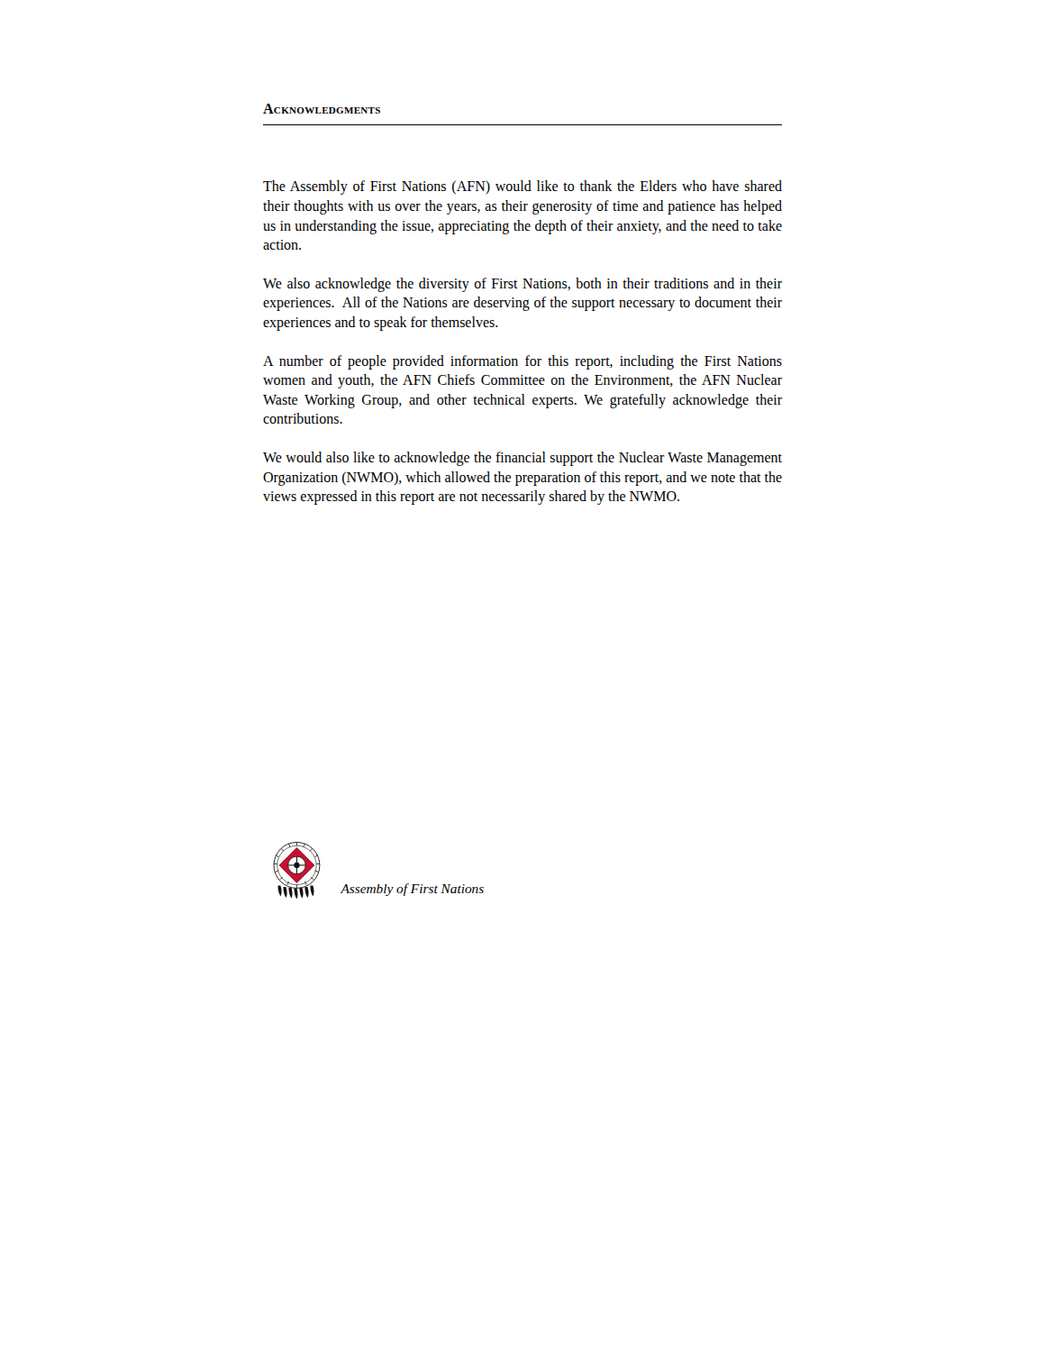Acknowledgments
The Assembly of First Nations (AFN) would like to thank the Elders who have shared their thoughts with us over the years, as their generosity of time and patience has helped us in understanding the issue, appreciating the depth of their anxiety, and the need to take action.
We also acknowledge the diversity of First Nations, both in their traditions and in their experiences. All of the Nations are deserving of the support necessary to document their experiences and to speak for themselves.
A number of people provided information for this report, including the First Nations women and youth, the AFN Chiefs Committee on the Environment, the AFN Nuclear Waste Working Group, and other technical experts. We gratefully acknowledge their contributions.
We would also like to acknowledge the financial support the Nuclear Waste Management Organization (NWMO), which allowed the preparation of this report, and we note that the views expressed in this report are not necessarily shared by the NWMO.
Assembly of First Nations